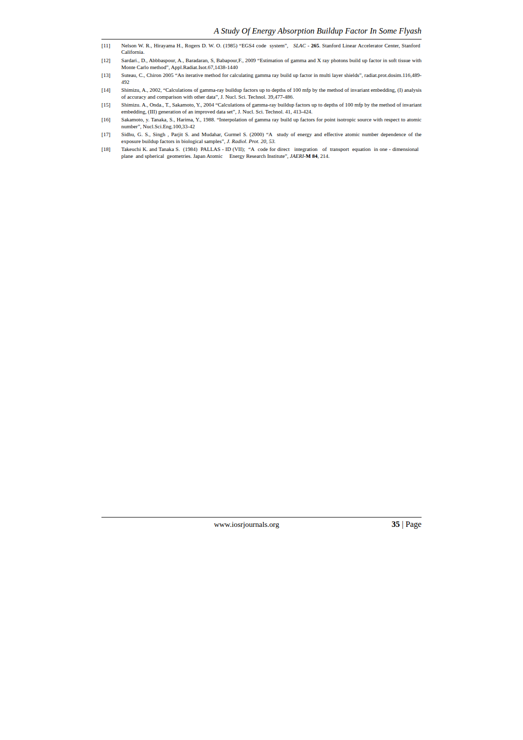A Study Of Energy Absorption Buildup Factor In Some Flyash
[11]
Nelson W. R., Hirayama H., Rogers D. W. O. (1985) “EGS4 code system”, SLAC - 265. Stanford Linear Accelerator Center, Stanford California.
[12]
Sardari., D., Abbbaspour, A., Baradaran, S, Babapour,F., 2009 “Estimation of gamma and X ray photons build up factor in soft tissue with Monte Carlo method”, Appl.Radiat.Isot.67,1438-1440
[13]
Suteau, C., Chiron 2005 “An iterative method for calculating gamma ray build up factor in multi layer shields”, radiat.prot.dosim.116,489-492
[14]
Shimizu, A., 2002, “Calculations of gamma-ray buildup factors up to depths of 100 mfp by the method of invariant embedding, (I) analysis of accuracy and comparison with other data”, J. Nucl. Sci. Technol. 39,477-486.
[15]
Shimizu. A., Onda., T., Sakamoto, Y., 2004 “Calculations of gamma-ray buildup factors up to depths of 100 mfp by the method of invariant embedding, (III) generation of an improved data set”, J. Nucl. Sci. Technol. 41, 413-424.
[16]
Sakamoto, y. Tanaka, S., Harima, Y., 1988. “Interpolation of gamma ray build up factors for point isotropic source with respect to atomic number”, Nucl.Sci.Eng.100,33-42
[17]
Sidhu, G. S., Singh , Parjit S. and Mudahar, Gurmel S. (2000) “A study of energy and effective atomic number dependence of the exposure buildup factors in biological samples”, J. Radiol. Prot. 20, 53.
[18]
Takeuchi K. and Tanaka S. (1984) PALLAS - ID (VII); “A code for direct integration of transport equation in one - dimensional plane and spherical geometries. Japan Atomic Energy Research Institute”, JAERI-M 84, 214.
www.iosrjournals.org
35 | Page